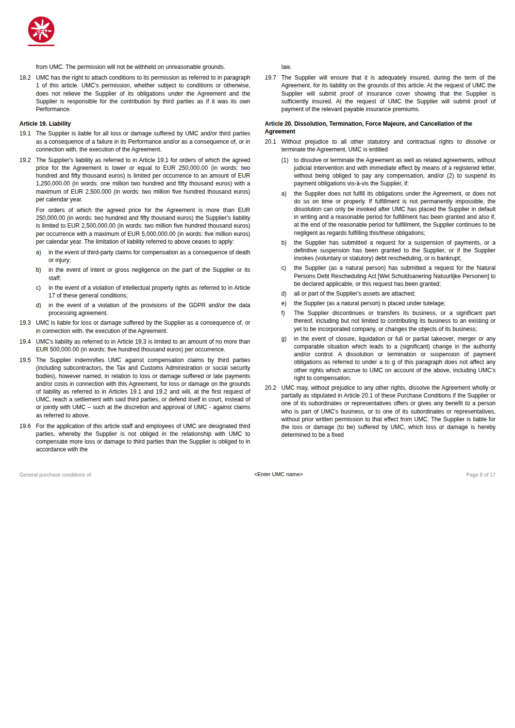NFU
from UMC. The permission will not be withheld on unreasonable grounds.
18.2
UMC has the right to attach conditions to its permission as referred to in paragraph 1 of this article. UMC's permission, whether subject to conditions or otherwise, does not relieve the Supplier of its obligations under the Agreement and the Supplier is responsible for the contribution by third parties as if it was its own Performance.
Article 19. Liability
19.1
The Supplier is liable for all loss or damage suffered by UMC and/or third parties as a consequence of a failure in its Performance and/or as a consequence of, or in connection with, the execution of the Agreement.
19.2
The Supplier's liability as referred to in Article 19.1 for orders of which the agreed price for the Agreement is lower or equal to EUR 250,000.00 (in words: two hundred and fifty thousand euros) is limited per occurrence to an amount of EUR 1,250,000.00 (in words: one million two hundred and fifty thousand euros) with a maximum of EUR 2,500.000 (in words: two million five hundred thousand euros) per calendar year.
For orders of which the agreed price for the Agreement is more than EUR 250,000.00 (in words: two hundred and fifty thousand euros) the Supplier's liability is limited to EUR 2,500,000.00 (in words: two million five hundred thousand euros) per occurrence with a maximum of EUR 5,000,000.00 (in words: five million euros) per calendar year. The limitation of liability referred to above ceases to apply:
a)
in the event of third-party claims for compensation as a consequence of death or injury;
b)
in the event of intent or gross negligence on the part of the Supplier or its staff;
c)
in the event of a violation of intellectual property rights as referred to in Article 17 of these general conditions;
d)
in the event of a violation of the provisions of the GDPR and/or the data processing agreement.
19.3
UMC is liable for loss or damage suffered by the Supplier as a consequence of, or in connection with, the execution of the Agreement.
19.4
UMC's liability as referred to in Article 19.3 is limited to an amount of no more than EUR 500,000.00 (in words: five hundred thousand euros) per occurrence.
19.5
The Supplier indemnifies UMC against compensation claims by third parties (including subcontractors, the Tax and Customs Administration or social security bodies), however named, in relation to loss or damage suffered or late payments and/or costs in connection with this Agreement, for loss or damage on the grounds of liability as referred to in Articles 19.1 and 19.2 and will, at the first request of UMC, reach a settlement with said third parties, or defend itself in court, instead of or jointly with UMC – such at the discretion and approval of UMC - against claims as referred to above.
19.6
For the application of this article staff and employees of UMC are designated third parties, whereby the Supplier is not obliged in the relationship with UMC to compensate more loss or damage to third parties than the Supplier is obliged to in accordance with the
law.
19.7
The Supplier will ensure that it is adequately insured, during the term of the Agreement, for its liability on the grounds of this article. At the request of UMC the Supplier will submit proof of insurance cover showing that the Supplier is sufficiently insured. At the request of UMC the Supplier will submit proof of payment of the relevant payable insurance premiums.
Article 20. Dissolution, Termination, Force Majeure, and Cancellation of the Agreement
20.1
Without prejudice to all other statutory and contractual rights to dissolve or terminate the Agreement, UMC is entitled
(1)
to dissolve or terminate the Agreement as well as related agreements, without judicial intervention and with immediate effect by means of a registered letter, without being obliged to pay any compensation, and/or (2) to suspend its payment obligations vis-à-vis the Supplier, if:
a)
the Supplier does not fulfill its obligations under the Agreement, or does not do so on time or properly. If fulfillment is not permanently impossible, the dissolution can only be invoked after UMC has placed the Supplier in default in writing and a reasonable period for fulfillment has been granted and also if, at the end of the reasonable period for fulfillment, the Supplier continues to be negligent as regards fulfilling this/these obligations;
b)
the Supplier has submitted a request for a suspension of payments, or a definitive suspension has been granted to the Supplier, or if the Supplier invokes (voluntary or statutory) debt rescheduling, or is bankrupt;
c)
the Supplier (as a natural person) has submitted a request for the Natural Persons Debt Rescheduling Act [Wet Schuldsanering Natuurlijke Personen] to be declared applicable, or this request has been granted;
d)
all or part of the Supplier's assets are attached;
e)
the Supplier (as a natural person) is placed under tutelage;
f)
The Supplier discontinues or transfers its business, or a significant part thereof, including but not limited to contributing its business to an existing or yet to be incorporated company, or changes the objects of its business;
g)
in the event of closure, liquidation or full or partial takeover, merger or any comparable situation which leads to a (significant) change in the authority and/or control. A dissolution or termination or suspension of payment obligations as referred to under a to g of this paragraph does not affect any other rights which accrue to UMC on account of the above, including UMC's right to compensation.
20.2
UMC may, without prejudice to any other rights, dissolve the Agreement wholly or partially as stipulated in Article 20.1 of these Purchase Conditions if the Supplier or one of its subordinates or representatives offers or gives any benefit to a person who is part of UMC's business, or to one of its subordinates or representatives, without prior written permission to that effect from UMC. The Supplier is liable for the loss or damage (to be) suffered by UMC, which loss or damage is hereby determined to be a fixed
General purchase conditions of
<Enter UMC name>
Page 8 of 17